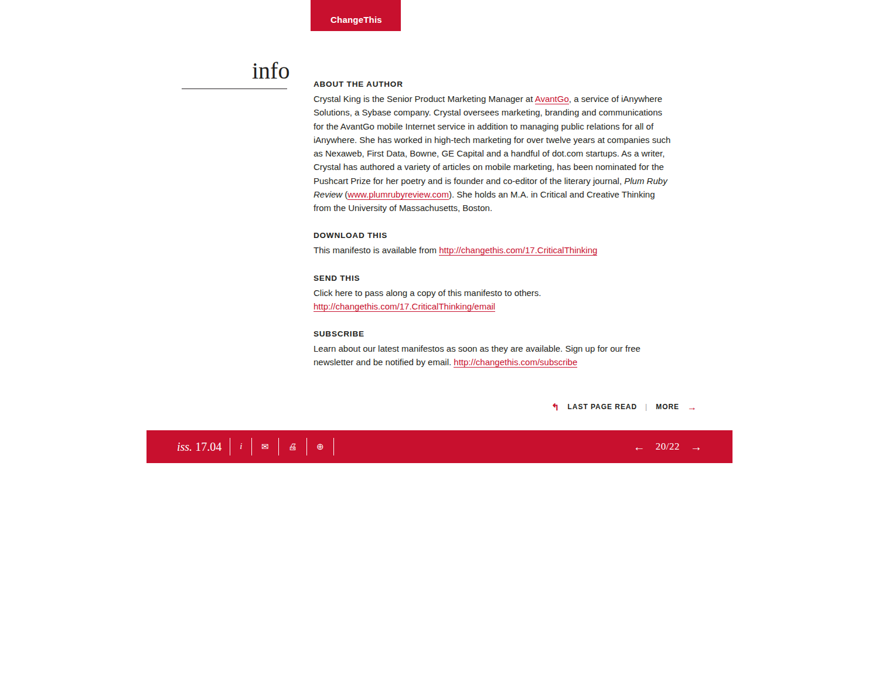ChangeThis
info
About the Author
Crystal King is the Senior Product Marketing Manager at AvantGo, a service of iAnywhere Solutions, a Sybase company. Crystal oversees marketing, branding and communications for the AvantGo mobile Internet service in addition to managing public relations for all of iAnywhere. She has worked in high-tech marketing for over twelve years at companies such as Nexaweb, First Data, Bowne, GE Capital and a handful of dot.com startups. As a writer, Crystal has authored a variety of articles on mobile marketing, has been nominated for the Pushcart Prize for her poetry and is founder and co-editor of the literary journal, Plum Ruby Review (www.plumrubyreview.com). She holds an M.A. in Critical and Creative Thinking from the University of Massachusetts, Boston.
Download This
This manifesto is available from http://changethis.com/17.CriticalThinking
Send This
Click here to pass along a copy of this manifesto to others.
http://changethis.com/17.CriticalThinking/email
Subscribe
Learn about our latest manifestos as soon as they are available. Sign up for our free newsletter and be notified by email. http://changethis.com/subscribe
↰ Last Page Read | More →
iss. 17.04 i ✉ 🖨 ⊕
← 20/22 →